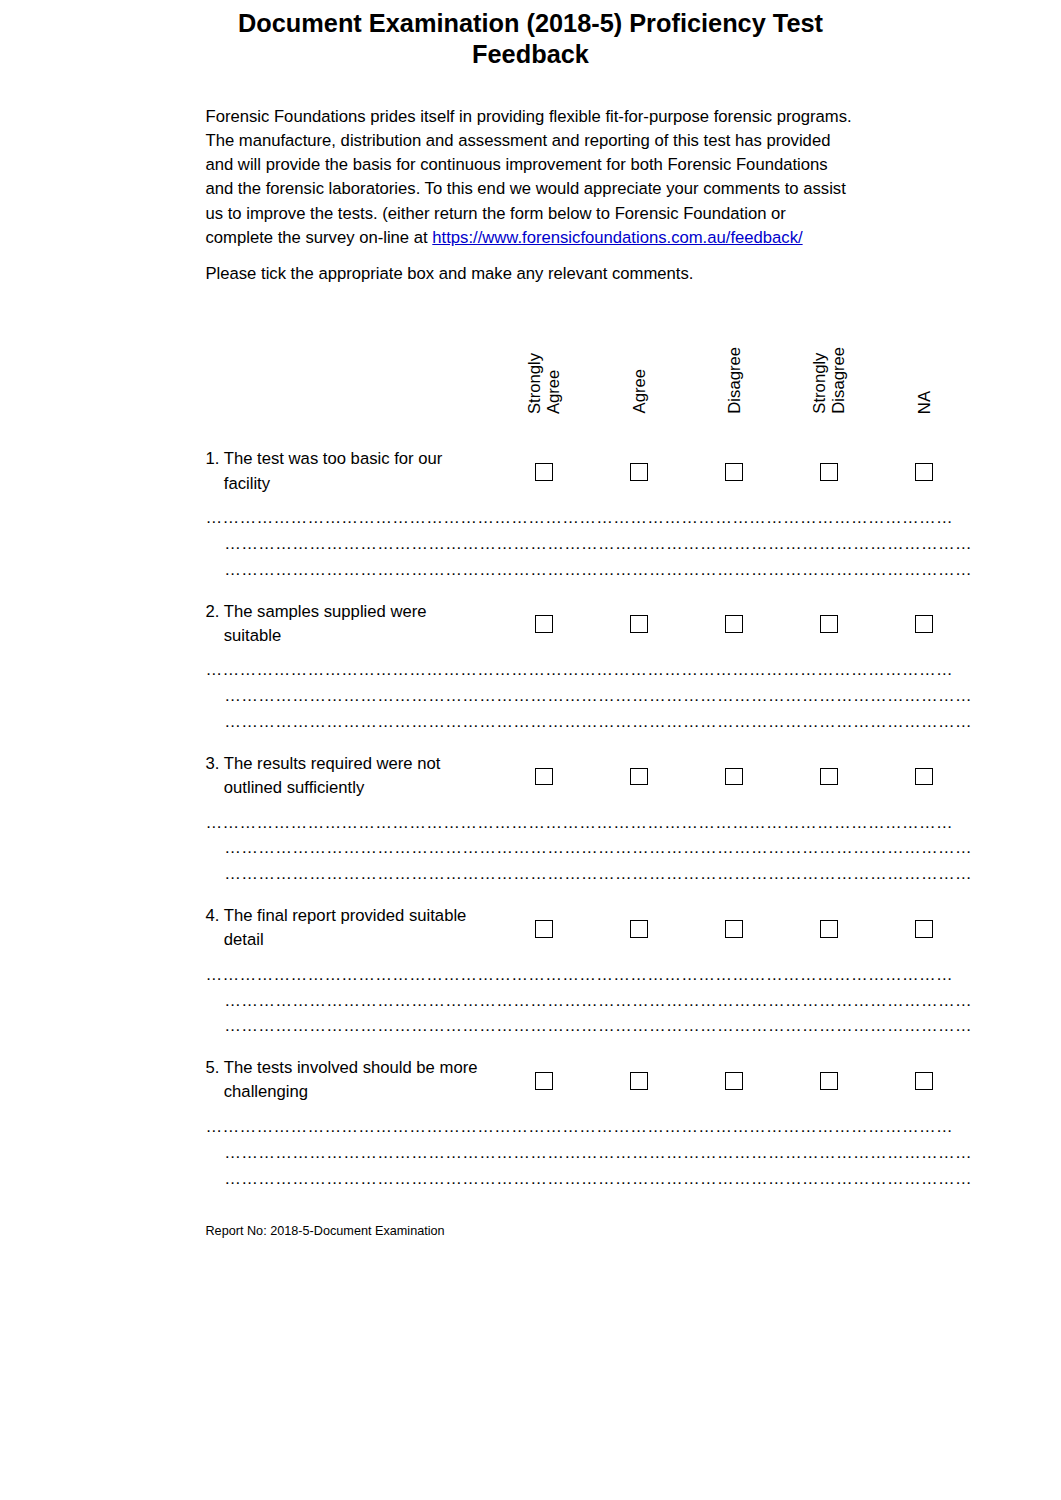Document Examination (2018-5) Proficiency Test
Feedback
Forensic Foundations prides itself in providing flexible fit-for-purpose forensic programs. The manufacture, distribution and assessment and reporting of this test has provided and will provide the basis for continuous improvement for both Forensic Foundations and the forensic laboratories. To this end we would appreciate your comments to assist us to improve the tests. (either return the form below to Forensic Foundation or complete the survey on-line at https://www.forensicfoundations.com.au/feedback/
Please tick the appropriate box and make any relevant comments.
| | Strongly Agree | Agree | Disagree | Strongly Disagree | NA |
| --- | --- | --- | --- | --- | --- |
| 1. The test was too basic for our facility | | | | | |
| …………………………………………………………………………………………………………………… …………………………………………………………………………………………………………………… …………………………………………………………………………………………………………………… |
| 2. The samples supplied were suitable | | | | | |
| …………………………………………………………………………………………………………………… …………………………………………………………………………………………………………………… …………………………………………………………………………………………………………………… |
| 3. The results required were not outlined sufficiently | | | | | |
| …………………………………………………………………………………………………………………… …………………………………………………………………………………………………………………… …………………………………………………………………………………………………………………… |
| 4. The final report provided suitable detail | | | | | |
| …………………………………………………………………………………………………………………… …………………………………………………………………………………………………………………… …………………………………………………………………………………………………………………… |
| 5. The tests involved should be more challenging | | | | | |
| …………………………………………………………………………………………………………………… …………………………………………………………………………………………………………………… …………………………………………………………………………………………………………………… |
Report No: 2018-5-Document Examination